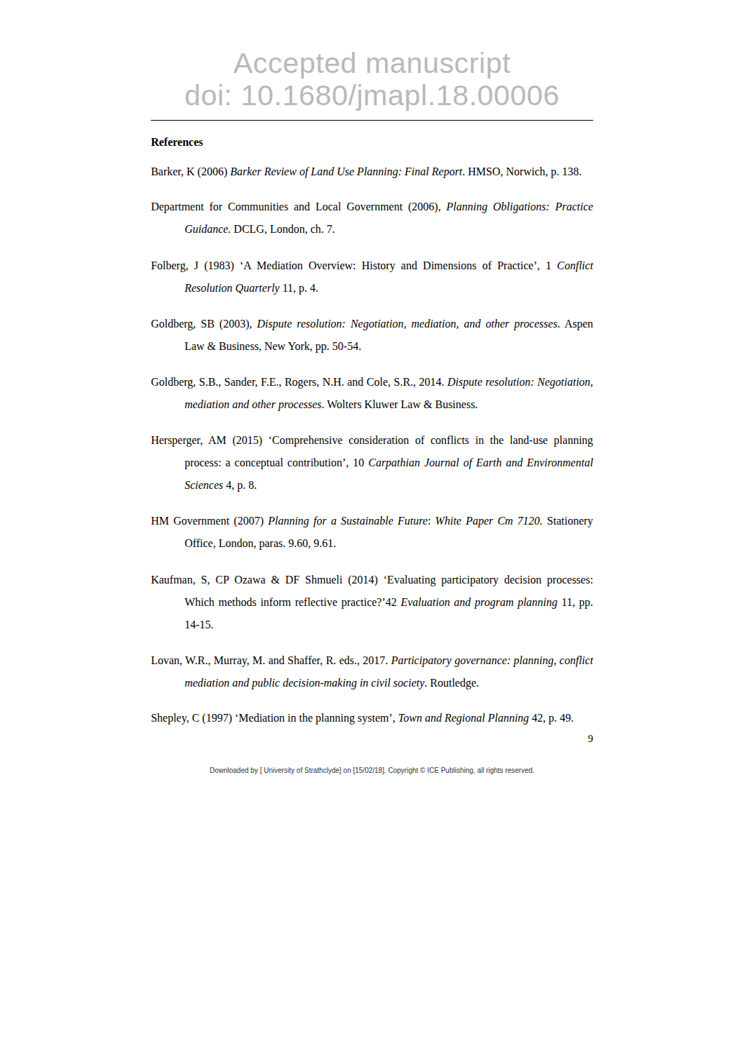Accepted manuscript
doi: 10.1680/jmapl.18.00006
References
Barker, K (2006) Barker Review of Land Use Planning: Final Report. HMSO, Norwich, p. 138.
Department for Communities and Local Government (2006), Planning Obligations: Practice Guidance. DCLG, London, ch. 7.
Folberg, J (1983) ‘A Mediation Overview: History and Dimensions of Practice’, 1 Conflict Resolution Quarterly 11, p. 4.
Goldberg, SB (2003), Dispute resolution: Negotiation, mediation, and other processes. Aspen Law & Business, New York, pp. 50-54.
Goldberg, S.B., Sander, F.E., Rogers, N.H. and Cole, S.R., 2014. Dispute resolution: Negotiation, mediation and other processes. Wolters Kluwer Law & Business.
Hersperger, AM (2015) ‘Comprehensive consideration of conflicts in the land-use planning process: a conceptual contribution’, 10 Carpathian Journal of Earth and Environmental Sciences 4, p. 8.
HM Government (2007) Planning for a Sustainable Future: White Paper Cm 7120. Stationery Office, London, paras. 9.60, 9.61.
Kaufman, S, CP Ozawa & DF Shmueli (2014) ‘Evaluating participatory decision processes: Which methods inform reflective practice?’42 Evaluation and program planning 11, pp. 14-15.
Lovan, W.R., Murray, M. and Shaffer, R. eds., 2017. Participatory governance: planning, conflict mediation and public decision-making in civil society. Routledge.
Shepley, C (1997) ‘Mediation in the planning system’, Town and Regional Planning 42, p. 49.
9
Downloaded by [ University of Strathclyde] on [15/02/18]. Copyright © ICE Publishing, all rights reserved.